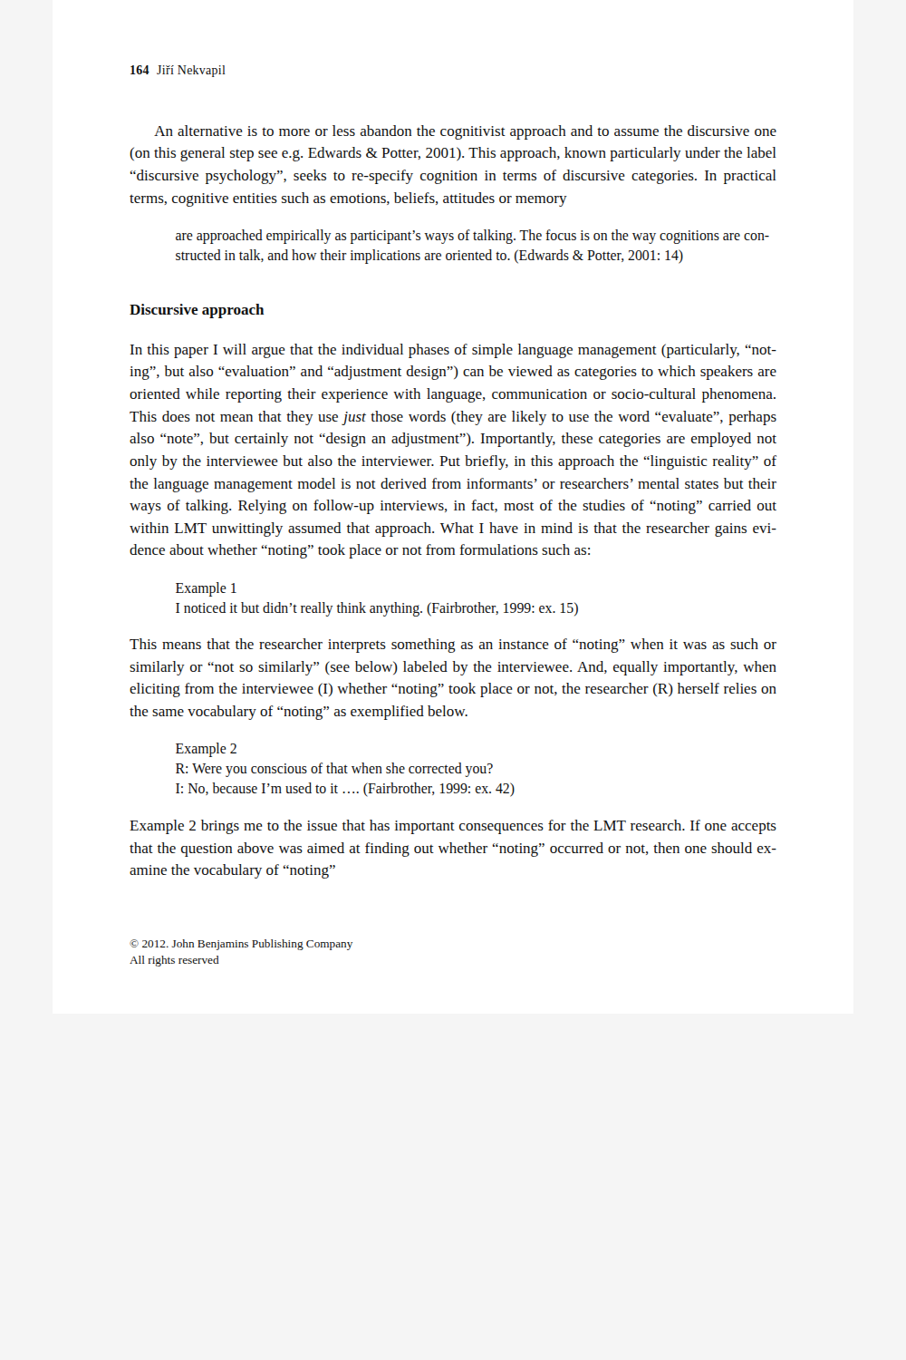164 Jiří Nekvapil
An alternative is to more or less abandon the cognitivist approach and to assume the discursive one (on this general step see e.g. Edwards & Potter, 2001). This approach, known particularly under the label “discursive psychology”, seeks to re-specify cognition in terms of discursive categories. In practical terms, cognitive entities such as emotions, beliefs, attitudes or memory
are approached empirically as participant’s ways of talking. The focus is on the way cognitions are constructed in talk, and how their implications are oriented to. (Edwards & Potter, 2001: 14)
Discursive approach
In this paper I will argue that the individual phases of simple language management (particularly, “noting”, but also “evaluation” and “adjustment design”) can be viewed as categories to which speakers are oriented while reporting their experience with language, communication or socio-cultural phenomena. This does not mean that they use just those words (they are likely to use the word “evaluate”, perhaps also “note”, but certainly not “design an adjustment”). Importantly, these categories are employed not only by the interviewee but also the interviewer. Put briefly, in this approach the “linguistic reality” of the language management model is not derived from informants’ or researchers’ mental states but their ways of talking. Relying on follow-up interviews, in fact, most of the studies of “noting” carried out within LMT unwittingly assumed that approach. What I have in mind is that the researcher gains evidence about whether “noting” took place or not from formulations such as:
Example 1
I noticed it but didn’t really think anything. (Fairbrother, 1999: ex. 15)
This means that the researcher interprets something as an instance of “noting” when it was as such or similarly or “not so similarly” (see below) labeled by the interviewee. And, equally importantly, when eliciting from the interviewee (I) whether “noting” took place or not, the researcher (R) herself relies on the same vocabulary of “noting” as exemplified below.
Example 2
R: Were you conscious of that when she corrected you?
I: No, because I’m used to it …. (Fairbrother, 1999: ex. 42)
Example 2 brings me to the issue that has important consequences for the LMT research. If one accepts that the question above was aimed at finding out whether “noting” occurred or not, then one should examine the vocabulary of “noting”
© 2012. John Benjamins Publishing Company
All rights reserved